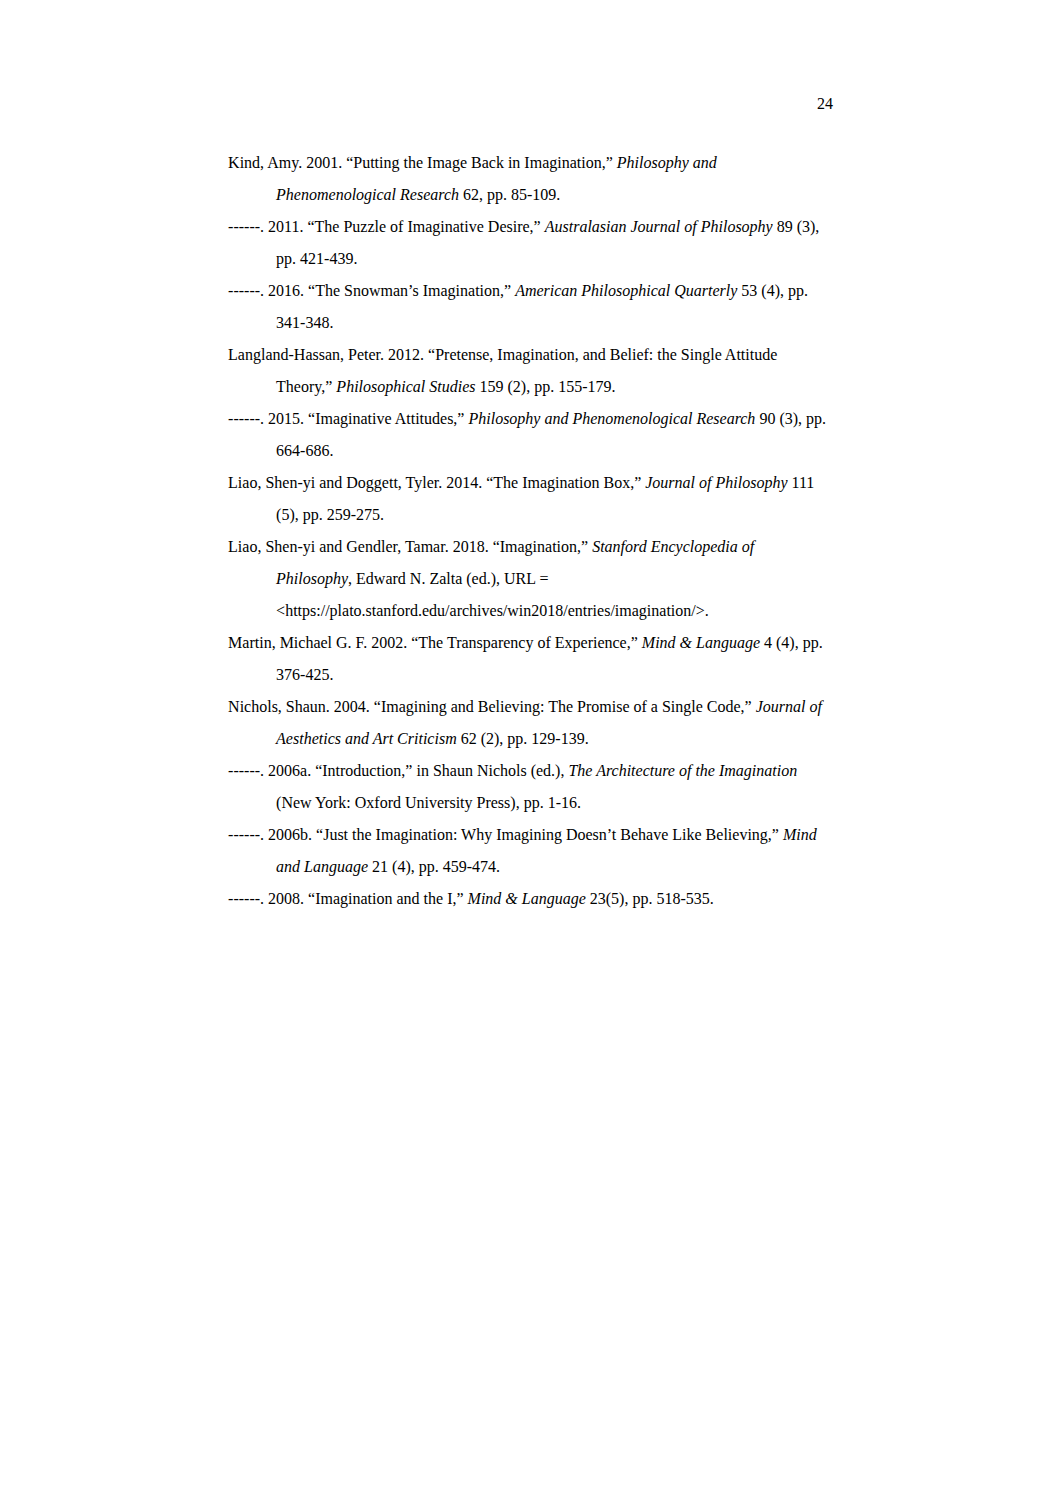24
Kind, Amy. 2001. “Putting the Image Back in Imagination,” Philosophy and Phenomenological Research 62, pp. 85-109.
------. 2011. “The Puzzle of Imaginative Desire,” Australasian Journal of Philosophy 89 (3), pp. 421-439.
------. 2016. “The Snowman’s Imagination,” American Philosophical Quarterly 53 (4), pp. 341-348.
Langland-Hassan, Peter. 2012. “Pretense, Imagination, and Belief: the Single Attitude Theory,” Philosophical Studies 159 (2), pp. 155-179.
------. 2015. “Imaginative Attitudes,” Philosophy and Phenomenological Research 90 (3), pp. 664-686.
Liao, Shen-yi and Doggett, Tyler. 2014. “The Imagination Box,” Journal of Philosophy 111 (5), pp. 259-275.
Liao, Shen-yi and Gendler, Tamar. 2018. “Imagination,” Stanford Encyclopedia of Philosophy, Edward N. Zalta (ed.), URL = <https://plato.stanford.edu/archives/win2018/entries/imagination/>.
Martin, Michael G. F. 2002. “The Transparency of Experience,” Mind & Language 4 (4), pp. 376-425.
Nichols, Shaun. 2004. “Imagining and Believing: The Promise of a Single Code,” Journal of Aesthetics and Art Criticism 62 (2), pp. 129-139.
------. 2006a. “Introduction,” in Shaun Nichols (ed.), The Architecture of the Imagination (New York: Oxford University Press), pp. 1-16.
------. 2006b. “Just the Imagination: Why Imagining Doesn’t Behave Like Believing,” Mind and Language 21 (4), pp. 459-474.
------. 2008. “Imagination and the I,” Mind & Language 23(5), pp. 518-535.